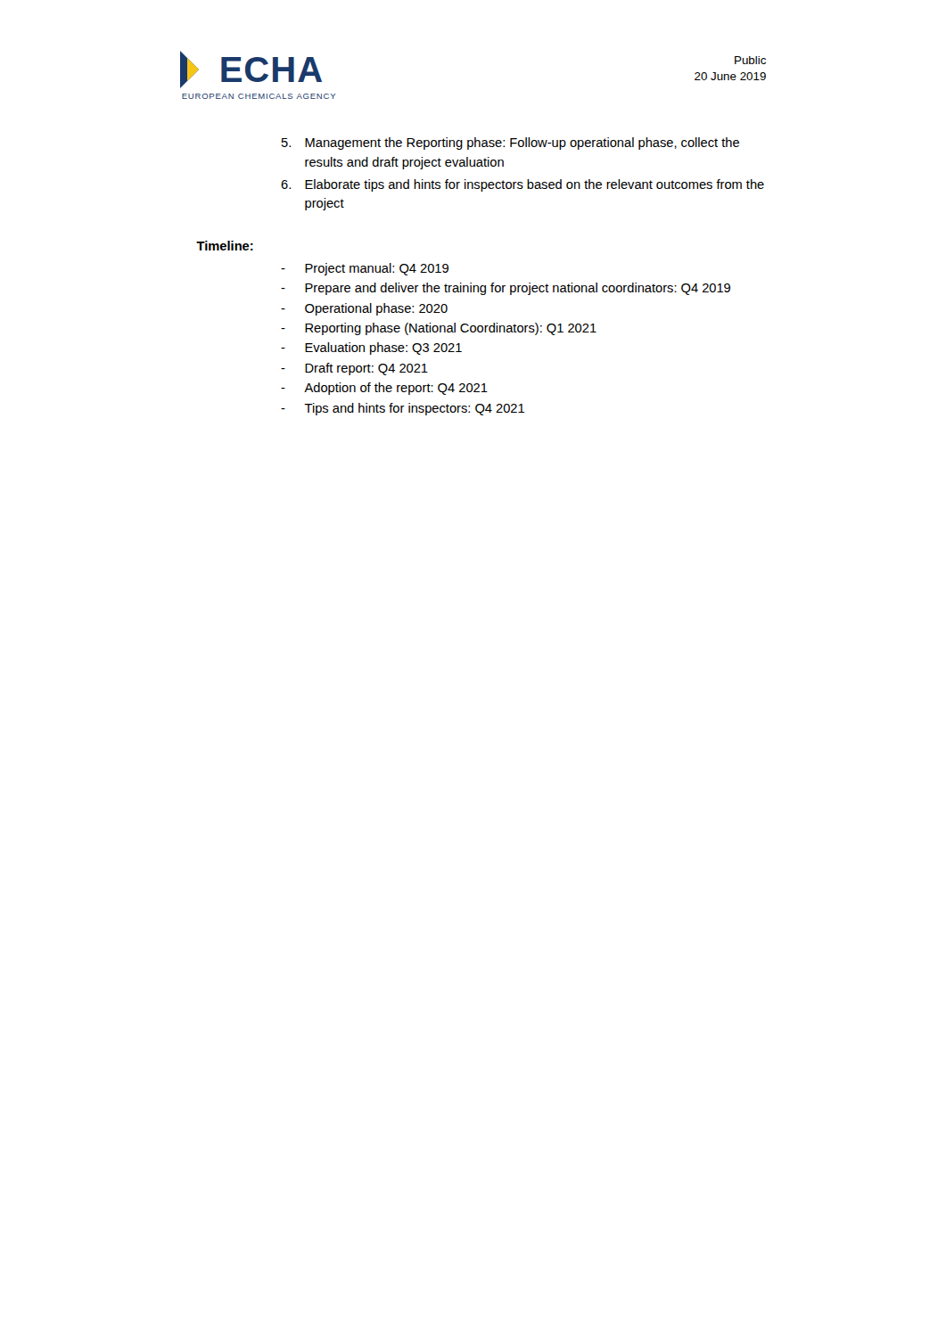ECHA
EUROPEAN CHEMICALS AGENCY
Public
20 June 2019
Management the Reporting phase: Follow-up operational phase, collect the results and draft project evaluation
Elaborate tips and hints for inspectors based on the relevant outcomes from the project
Timeline:
Project manual: Q4 2019
Prepare and deliver the training for project national coordinators: Q4 2019
Operational phase: 2020
Reporting phase (National Coordinators): Q1 2021
Evaluation phase: Q3 2021
Draft report: Q4 2021
Adoption of the report: Q4 2021
Tips and hints for inspectors: Q4 2021